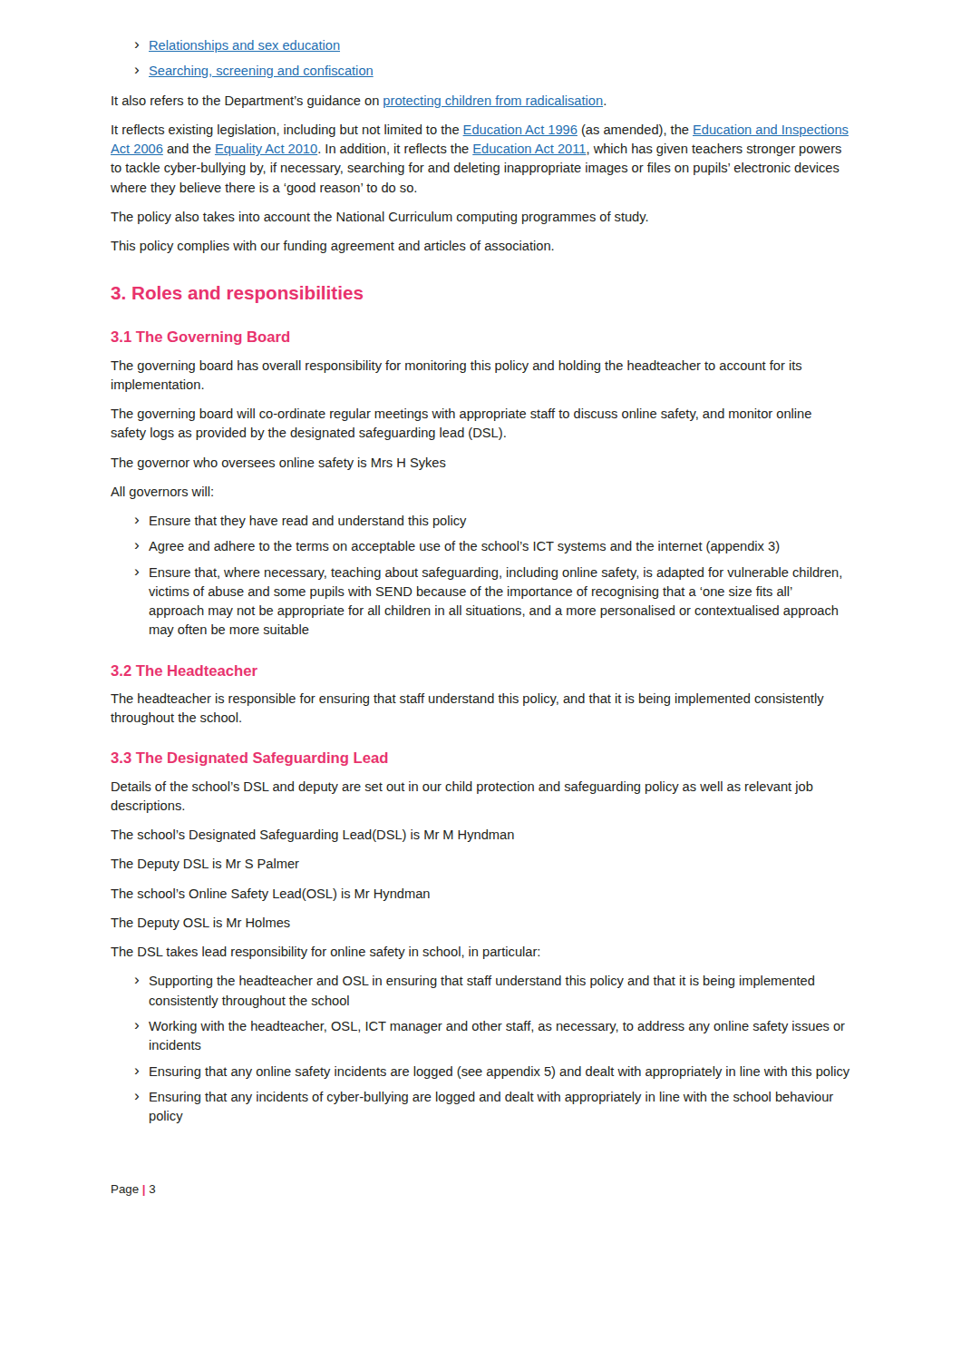Relationships and sex education
Searching, screening and confiscation
It also refers to the Department’s guidance on protecting children from radicalisation.
It reflects existing legislation, including but not limited to the Education Act 1996 (as amended), the Education and Inspections Act 2006 and the Equality Act 2010. In addition, it reflects the Education Act 2011, which has given teachers stronger powers to tackle cyber-bullying by, if necessary, searching for and deleting inappropriate images or files on pupils’ electronic devices where they believe there is a ‘good reason’ to do so.
The policy also takes into account the National Curriculum computing programmes of study.
This policy complies with our funding agreement and articles of association.
3. Roles and responsibilities
3.1 The Governing Board
The governing board has overall responsibility for monitoring this policy and holding the headteacher to account for its implementation.
The governing board will co-ordinate regular meetings with appropriate staff to discuss online safety, and monitor online safety logs as provided by the designated safeguarding lead (DSL).
The governor who oversees online safety is Mrs H Sykes
All governors will:
Ensure that they have read and understand this policy
Agree and adhere to the terms on acceptable use of the school’s ICT systems and the internet (appendix 3)
Ensure that, where necessary, teaching about safeguarding, including online safety, is adapted for vulnerable children, victims of abuse and some pupils with SEND because of the importance of recognising that a ‘one size fits all’ approach may not be appropriate for all children in all situations, and a more personalised or contextualised approach may often be more suitable
3.2 The Headteacher
The headteacher is responsible for ensuring that staff understand this policy, and that it is being implemented consistently throughout the school.
3.3 The Designated Safeguarding Lead
Details of the school’s DSL and deputy are set out in our child protection and safeguarding policy as well as relevant job descriptions.
The school’s Designated Safeguarding Lead(DSL) is Mr M Hyndman
The Deputy DSL is Mr S Palmer
The school’s Online Safety Lead(OSL) is Mr Hyndman
The Deputy OSL is Mr Holmes
The DSL takes lead responsibility for online safety in school, in particular:
Supporting the headteacher and OSL in ensuring that staff understand this policy and that it is being implemented consistently throughout the school
Working with the headteacher, OSL, ICT manager and other staff, as necessary, to address any online safety issues or incidents
Ensuring that any online safety incidents are logged (see appendix 5) and dealt with appropriately in line with this policy
Ensuring that any incidents of cyber-bullying are logged and dealt with appropriately in line with the school behaviour policy
Page | 3